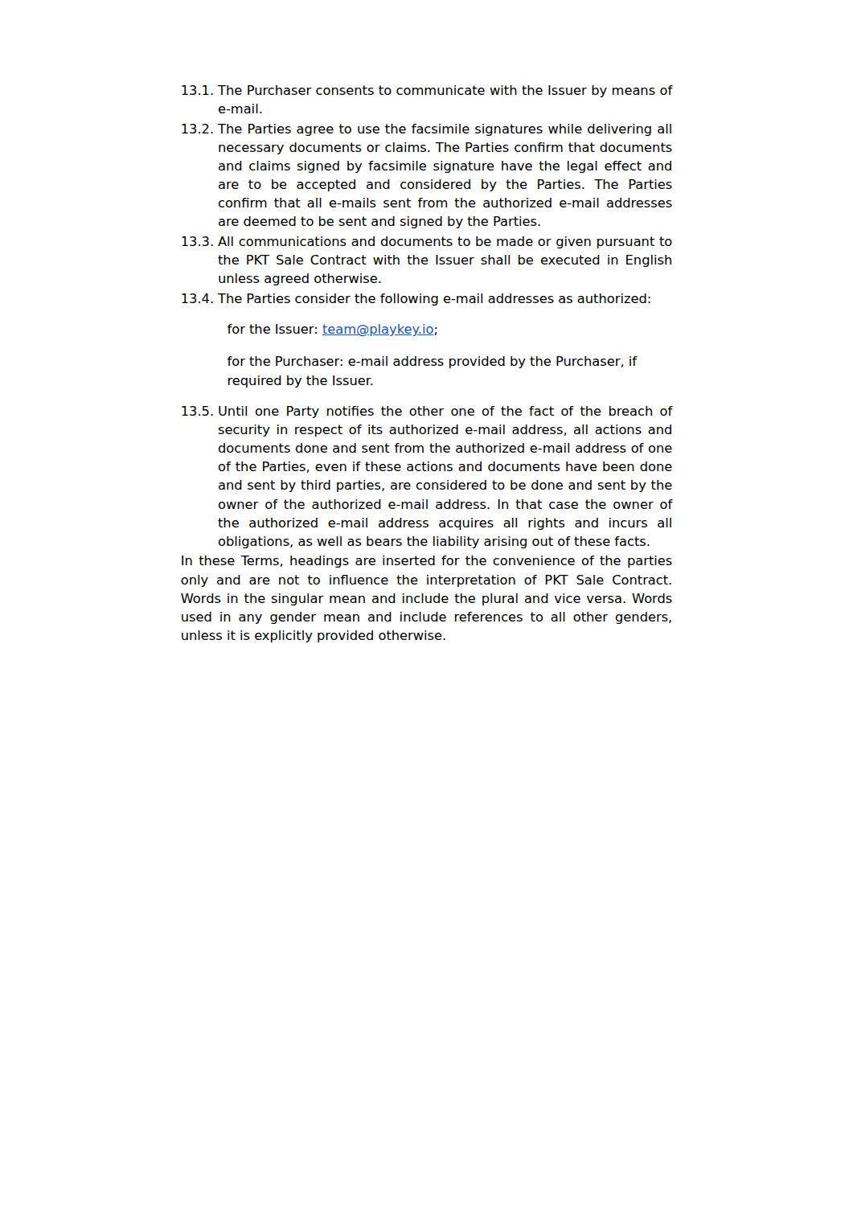13.1. The Purchaser consents to communicate with the Issuer by means of e-mail.
13.2. The Parties agree to use the facsimile signatures while delivering all necessary documents or claims. The Parties confirm that documents and claims signed by facsimile signature have the legal effect and are to be accepted and considered by the Parties. The Parties confirm that all e-mails sent from the authorized e-mail addresses are deemed to be sent and signed by the Parties.
13.3. All communications and documents to be made or given pursuant to the PKT Sale Contract with the Issuer shall be executed in English unless agreed otherwise.
13.4. The Parties consider the following e-mail addresses as authorized:
for the Issuer: team@playkey.io;
for the Purchaser: e-mail address provided by the Purchaser, if required by the Issuer.
13.5. Until one Party notifies the other one of the fact of the breach of security in respect of its authorized e-mail address, all actions and documents done and sent from the authorized e-mail address of one of the Parties, even if these actions and documents have been done and sent by third parties, are considered to be done and sent by the owner of the authorized e-mail address. In that case the owner of the authorized e-mail address acquires all rights and incurs all obligations, as well as bears the liability arising out of these facts.
In these Terms, headings are inserted for the convenience of the parties only and are not to influence the interpretation of PKT Sale Contract. Words in the singular mean and include the plural and vice versa. Words used in any gender mean and include references to all other genders, unless it is explicitly provided otherwise.